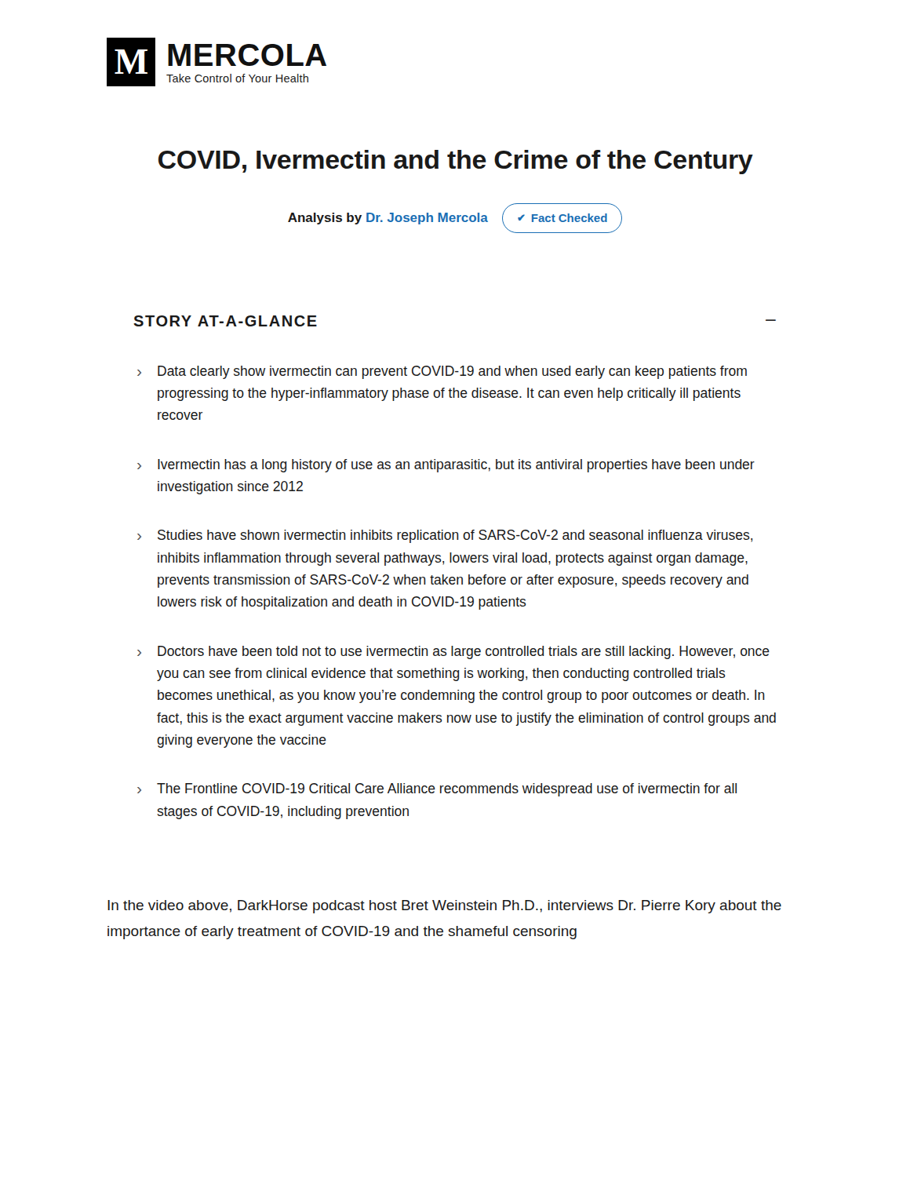M
MERCOLA Take Control of Your Health
COVID, Ivermectin and the Crime of the Century
Analysis by Dr. Joseph Mercola ✔ Fact Checked
Story at-a-glance
−
Data clearly show ivermectin can prevent COVID-19 and when used early can keep patients from progressing to the hyper-inflammatory phase of the disease. It can even help critically ill patients recover
Ivermectin has a long history of use as an antiparasitic, but its antiviral properties have been under investigation since 2012
Studies have shown ivermectin inhibits replication of SARS-CoV-2 and seasonal influenza viruses, inhibits inflammation through several pathways, lowers viral load, protects against organ damage, prevents transmission of SARS-CoV-2 when taken before or after exposure, speeds recovery and lowers risk of hospitalization and death in COVID-19 patients
Doctors have been told not to use ivermectin as large controlled trials are still lacking. However, once you can see from clinical evidence that something is working, then conducting controlled trials becomes unethical, as you know you’re condemning the control group to poor outcomes or death. In fact, this is the exact argument vaccine makers now use to justify the elimination of control groups and giving everyone the vaccine
The Frontline COVID-19 Critical Care Alliance recommends widespread use of ivermectin for all stages of COVID-19, including prevention
In the video above, DarkHorse podcast host Bret Weinstein Ph.D., interviews Dr. Pierre Kory about the importance of early treatment of COVID-19 and the shameful censoring